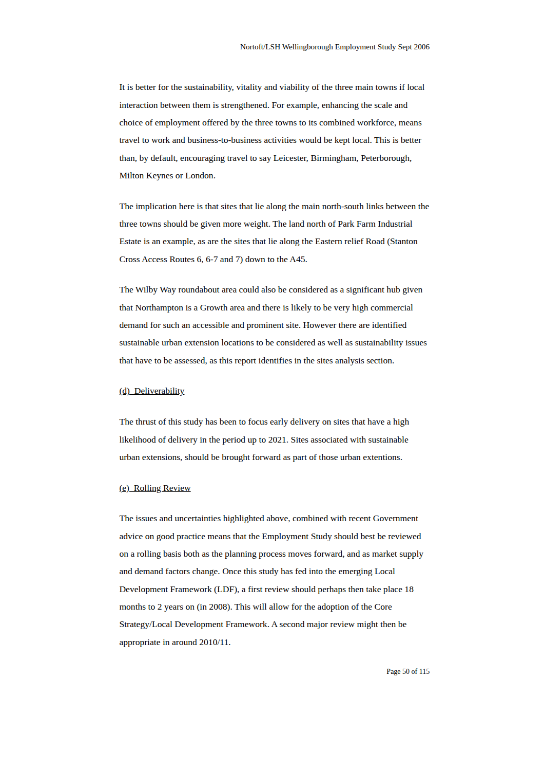Nortoft/LSH Wellingborough Employment Study Sept 2006
It is better for the sustainability, vitality and viability of the three main towns if local interaction between them is strengthened. For example, enhancing the scale and choice of employment offered by the three towns to its combined workforce, means travel to work and business-to-business activities would be kept local. This is better than, by default, encouraging travel to say Leicester, Birmingham, Peterborough, Milton Keynes or London.
The implication here is that sites that lie along the main north-south links between the three towns should be given more weight. The land north of Park Farm Industrial Estate is an example, as are the sites that lie along the Eastern relief Road (Stanton Cross Access Routes 6, 6-7 and 7) down to the A45.
The Wilby Way roundabout area could also be considered as a significant hub given that Northampton is a Growth area and there is likely to be very high commercial demand for such an accessible and prominent site. However there are identified sustainable urban extension locations to be considered as well as sustainability issues that have to be assessed, as this report identifies in the sites analysis section.
(d) Deliverability
The thrust of this study has been to focus early delivery on sites that have a high likelihood of delivery in the period up to 2021. Sites associated with sustainable urban extensions, should be brought forward as part of those urban extentions.
(e) Rolling Review
The issues and uncertainties highlighted above, combined with recent Government advice on good practice means that the Employment Study should best be reviewed on a rolling basis both as the planning process moves forward, and as market supply and demand factors change. Once this study has fed into the emerging Local Development Framework (LDF), a first review should perhaps then take place 18 months to 2 years on (in 2008). This will allow for the adoption of the Core Strategy/Local Development Framework. A second major review might then be appropriate in around 2010/11.
Page 50 of 115